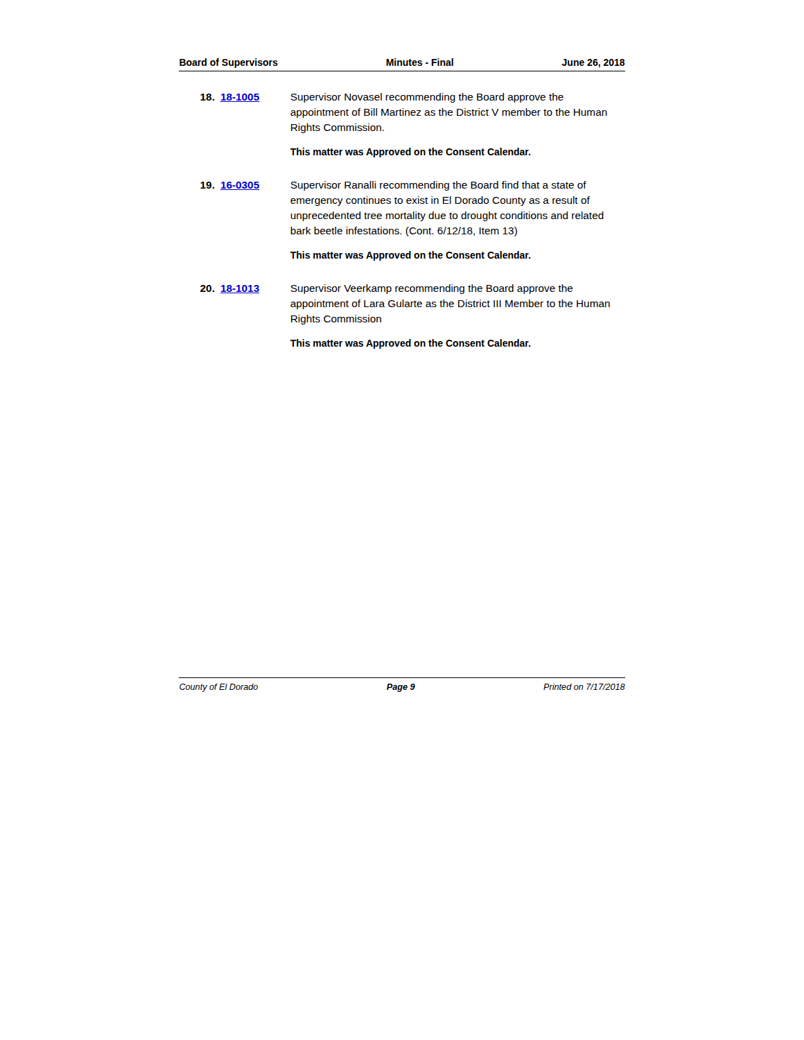Board of Supervisors
Minutes - Final
June 26, 2018
18.
18-1005
Supervisor Novasel recommending the Board approve the appointment of Bill Martinez as the District V member to the Human Rights Commission.
This matter was Approved on the Consent Calendar.
19.
16-0305
Supervisor Ranalli recommending the Board find that a state of emergency continues to exist in El Dorado County as a result of unprecedented tree mortality due to drought conditions and related bark beetle infestations. (Cont. 6/12/18, Item 13)
This matter was Approved on the Consent Calendar.
20.
18-1013
Supervisor Veerkamp recommending the Board approve the appointment of Lara Gularte as the District III Member to the Human Rights Commission
This matter was Approved on the Consent Calendar.
County of El Dorado
Page 9
Printed on 7/17/2018